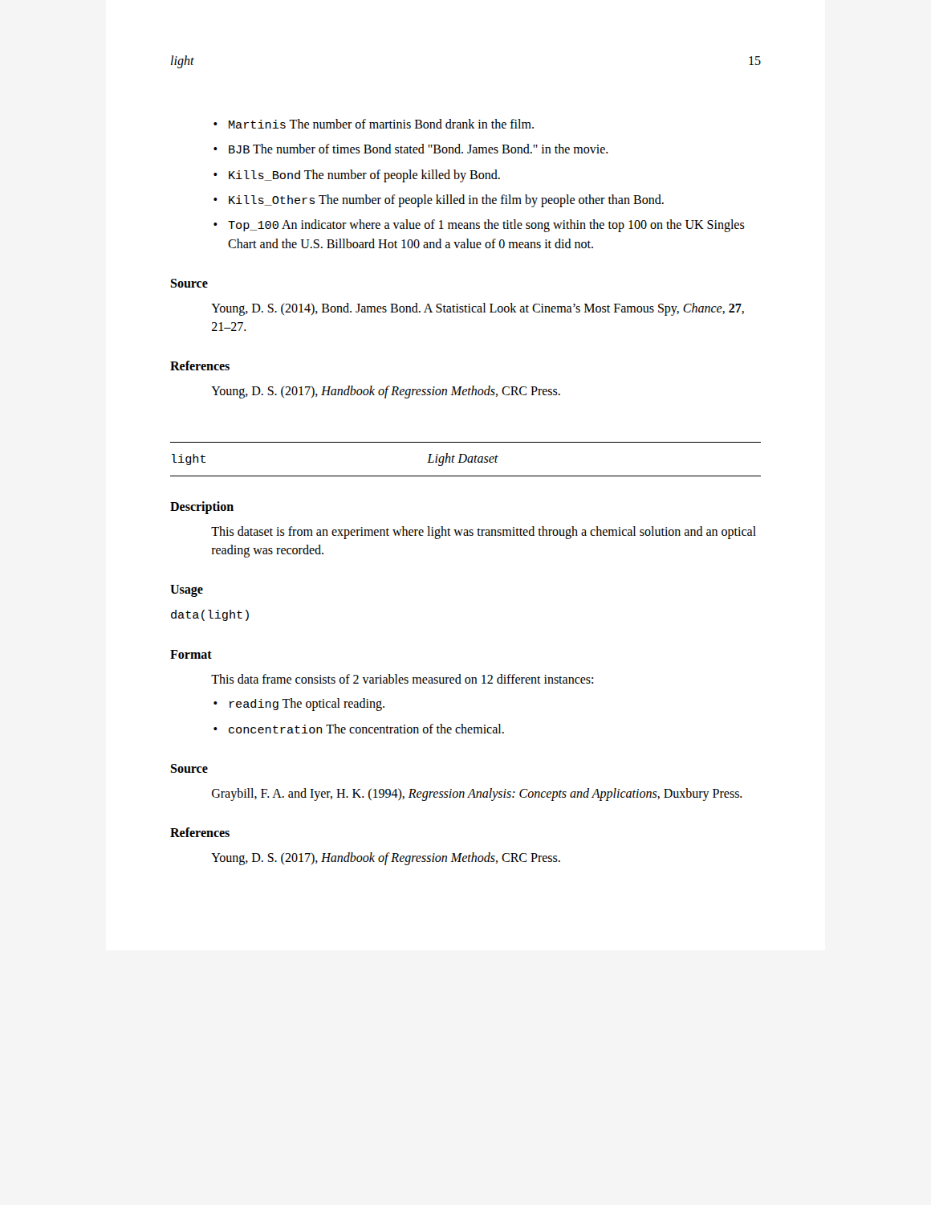light 15
Martinis The number of martinis Bond drank in the film.
BJB The number of times Bond stated "Bond. James Bond." in the movie.
Kills_Bond The number of people killed by Bond.
Kills_Others The number of people killed in the film by people other than Bond.
Top_100 An indicator where a value of 1 means the title song within the top 100 on the UK Singles Chart and the U.S. Billboard Hot 100 and a value of 0 means it did not.
Source
Young, D. S. (2014), Bond. James Bond. A Statistical Look at Cinema’s Most Famous Spy, Chance, 27, 21–27.
References
Young, D. S. (2017), Handbook of Regression Methods, CRC Press.
light Light Dataset
Description
This dataset is from an experiment where light was transmitted through a chemical solution and an optical reading was recorded.
Usage
data(light)
Format
This data frame consists of 2 variables measured on 12 different instances:
reading The optical reading.
concentration The concentration of the chemical.
Source
Graybill, F. A. and Iyer, H. K. (1994), Regression Analysis: Concepts and Applications, Duxbury Press.
References
Young, D. S. (2017), Handbook of Regression Methods, CRC Press.